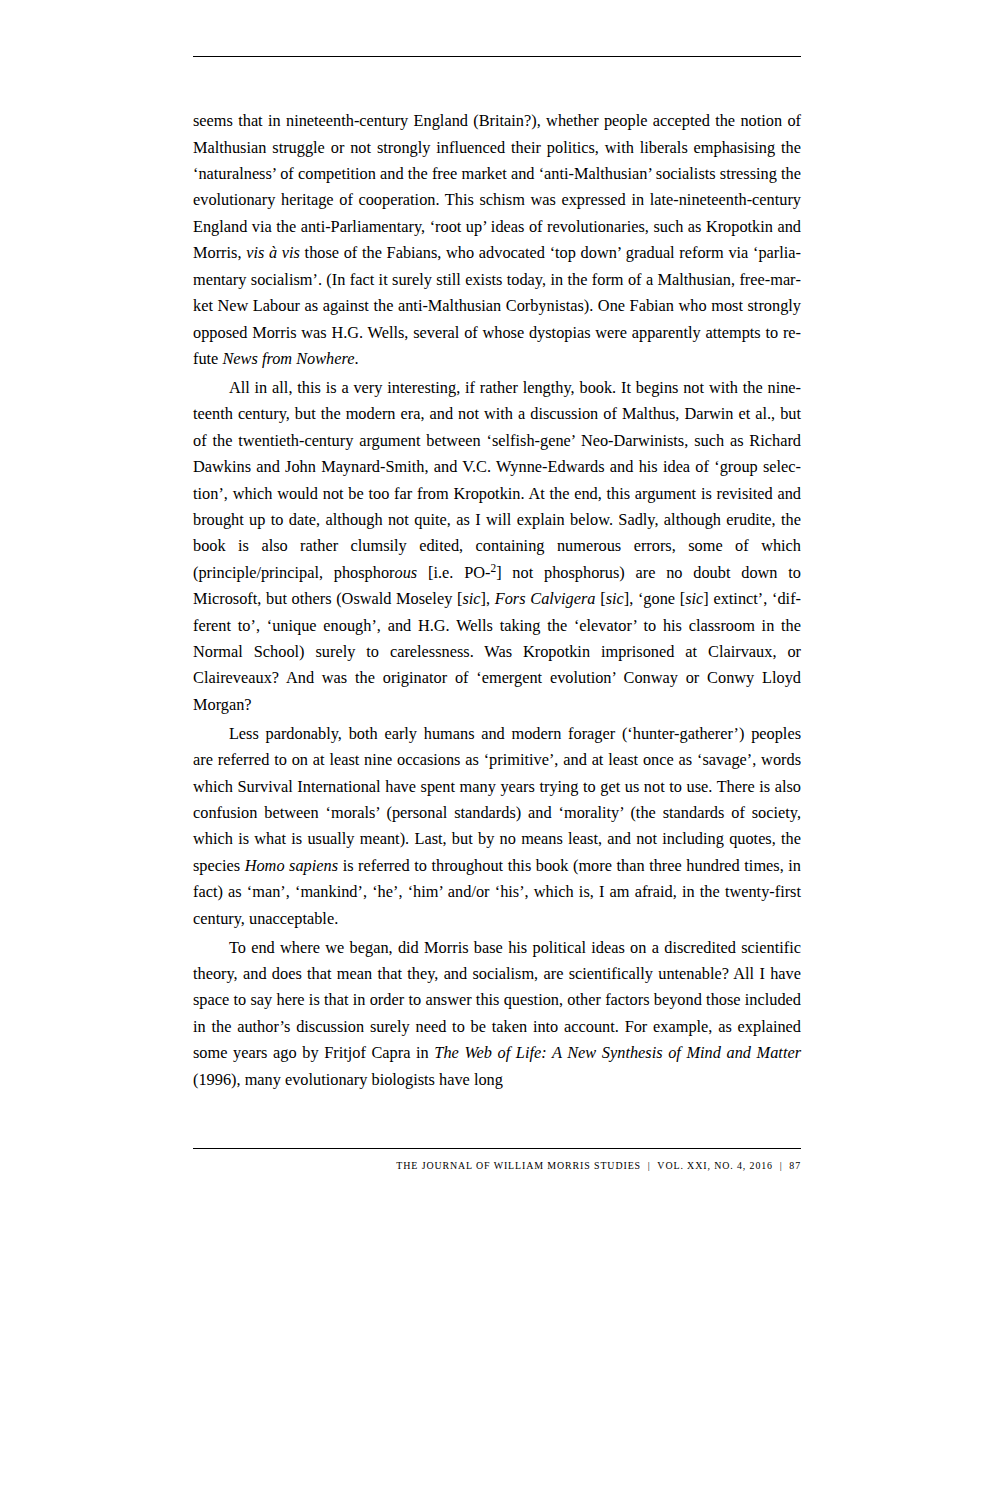seems that in nineteenth-century England (Britain?), whether people accepted the notion of Malthusian struggle or not strongly influenced their politics, with liberals emphasising the ‘naturalness’ of competition and the free market and ‘anti-Malthusian’ socialists stressing the evolutionary heritage of cooperation. This schism was expressed in late-nineteenth-century England via the anti-Parliamentary, ‘root up’ ideas of revolutionaries, such as Kropotkin and Morris, vis à vis those of the Fabians, who advocated ‘top down’ gradual reform via ‘parliamentary socialism’. (In fact it surely still exists today, in the form of a Malthusian, free-market New Labour as against the anti-Malthusian Corbynistas). One Fabian who most strongly opposed Morris was H.G. Wells, several of whose dystopias were apparently attempts to refute News from Nowhere.
All in all, this is a very interesting, if rather lengthy, book. It begins not with the nineteenth century, but the modern era, and not with a discussion of Malthus, Darwin et al., but of the twentieth-century argument between ‘selfish-gene’ Neo-Darwinists, such as Richard Dawkins and John Maynard-Smith, and V.C. Wynne-Edwards and his idea of ‘group selection’, which would not be too far from Kropotkin. At the end, this argument is revisited and brought up to date, although not quite, as I will explain below. Sadly, although erudite, the book is also rather clumsily edited, containing numerous errors, some of which (principle/principal, phosphorous [i.e. PO-2] not phosphorus) are no doubt down to Microsoft, but others (Oswald Moseley [sic], Fors Calvigera [sic], ‘gone [sic] extinct’, ‘different to’, ‘unique enough’, and H.G. Wells taking the ‘elevator’ to his classroom in the Normal School) surely to carelessness. Was Kropotkin imprisoned at Clairvaux, or Claireveaux? And was the originator of ‘emergent evolution’ Conway or Conwy Lloyd Morgan?
Less pardonably, both early humans and modern forager (‘hunter-gatherer’) peoples are referred to on at least nine occasions as ‘primitive’, and at least once as ‘savage’, words which Survival International have spent many years trying to get us not to use. There is also confusion between ‘morals’ (personal standards) and ‘morality’ (the standards of society, which is what is usually meant). Last, but by no means least, and not including quotes, the species Homo sapiens is referred to throughout this book (more than three hundred times, in fact) as ‘man’, ‘mankind’, ‘he’, ‘him’ and/or ‘his’, which is, I am afraid, in the twenty-first century, unacceptable.
To end where we began, did Morris base his political ideas on a discredited scientific theory, and does that mean that they, and socialism, are scientifically untenable? All I have space to say here is that in order to answer this question, other factors beyond those included in the author’s discussion surely need to be taken into account. For example, as explained some years ago by Fritjof Capra in The Web of Life: A New Synthesis of Mind and Matter (1996), many evolutionary biologists have long
The Journal of William Morris Studies | Vol. XXI, No. 4, 2016 | 87